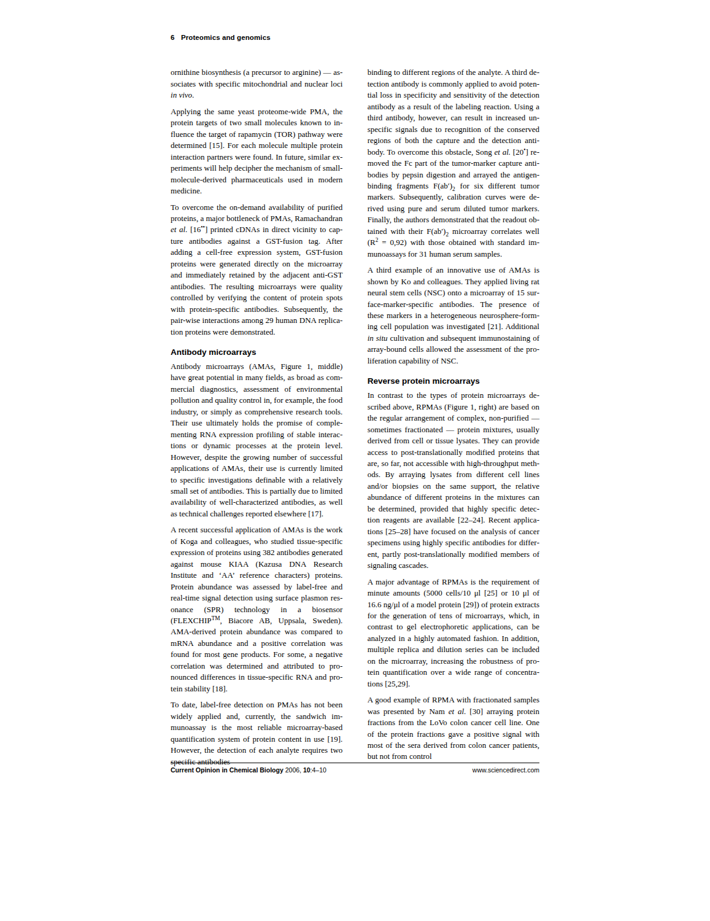6 Proteomics and genomics
ornithine biosynthesis (a precursor to arginine) — associates with specific mitochondrial and nuclear loci in vivo.
Applying the same yeast proteome-wide PMA, the protein targets of two small molecules known to influence the target of rapamycin (TOR) pathway were determined [15]. For each molecule multiple protein interaction partners were found. In future, similar experiments will help decipher the mechanism of small-molecule-derived pharmaceuticals used in modern medicine.
To overcome the on-demand availability of purified proteins, a major bottleneck of PMAs, Ramachandran et al. [16••] printed cDNAs in direct vicinity to capture antibodies against a GST-fusion tag. After adding a cell-free expression system, GST-fusion proteins were generated directly on the microarray and immediately retained by the adjacent anti-GST antibodies. The resulting microarrays were quality controlled by verifying the content of protein spots with protein-specific antibodies. Subsequently, the pair-wise interactions among 29 human DNA replication proteins were demonstrated.
Antibody microarrays
Antibody microarrays (AMAs, Figure 1, middle) have great potential in many fields, as broad as commercial diagnostics, assessment of environmental pollution and quality control in, for example, the food industry, or simply as comprehensive research tools. Their use ultimately holds the promise of complementing RNA expression profiling of stable interactions or dynamic processes at the protein level. However, despite the growing number of successful applications of AMAs, their use is currently limited to specific investigations definable with a relatively small set of antibodies. This is partially due to limited availability of well-characterized antibodies, as well as technical challenges reported elsewhere [17].
A recent successful application of AMAs is the work of Koga and colleagues, who studied tissue-specific expression of proteins using 382 antibodies generated against mouse KIAA (Kazusa DNA Research Institute and ‘AA’ reference characters) proteins. Protein abundance was assessed by label-free and real-time signal detection using surface plasmon resonance (SPR) technology in a biosensor (FLEXCHIPTM, Biacore AB, Uppsala, Sweden). AMA-derived protein abundance was compared to mRNA abundance and a positive correlation was found for most gene products. For some, a negative correlation was determined and attributed to pronounced differences in tissue-specific RNA and protein stability [18].
To date, label-free detection on PMAs has not been widely applied and, currently, the sandwich immunoassay is the most reliable microarray-based quantification system of protein content in use [19]. However, the detection of each analyte requires two specific antibodies
binding to different regions of the analyte. A third detection antibody is commonly applied to avoid potential loss in specificity and sensitivity of the detection antibody as a result of the labeling reaction. Using a third antibody, however, can result in increased unspecific signals due to recognition of the conserved regions of both the capture and the detection antibody. To overcome this obstacle, Song et al. [20•] removed the Fc part of the tumor-marker capture antibodies by pepsin digestion and arrayed the antigen-binding fragments F(ab′)2 for six different tumor markers. Subsequently, calibration curves were derived using pure and serum diluted tumor markers. Finally, the authors demonstrated that the readout obtained with their F(ab′)2 microarray correlates well (R2 = 0,92) with those obtained with standard immunoassays for 31 human serum samples.
A third example of an innovative use of AMAs is shown by Ko and colleagues. They applied living rat neural stem cells (NSC) onto a microarray of 15 surface-marker-specific antibodies. The presence of these markers in a heterogeneous neurosphere-forming cell population was investigated [21]. Additional in situ cultivation and subsequent immunostaining of array-bound cells allowed the assessment of the proliferation capability of NSC.
Reverse protein microarrays
In contrast to the types of protein microarrays described above, RPMAs (Figure 1, right) are based on the regular arrangement of complex, non-purified — sometimes fractionated — protein mixtures, usually derived from cell or tissue lysates. They can provide access to post-translationally modified proteins that are, so far, not accessible with high-throughput methods. By arraying lysates from different cell lines and/or biopsies on the same support, the relative abundance of different proteins in the mixtures can be determined, provided that highly specific detection reagents are available [22–24]. Recent applications [25–28] have focused on the analysis of cancer specimens using highly specific antibodies for different, partly post-translationally modified members of signaling cascades.
A major advantage of RPMAs is the requirement of minute amounts (5000 cells/10 μl [25] or 10 μl of 16.6 ng/μl of a model protein [29]) of protein extracts for the generation of tens of microarrays, which, in contrast to gel electrophoretic applications, can be analyzed in a highly automated fashion. In addition, multiple replica and dilution series can be included on the microarray, increasing the robustness of protein quantification over a wide range of concentrations [25,29].
A good example of RPMA with fractionated samples was presented by Nam et al. [30] arraying protein fractions from the LoVo colon cancer cell line. One of the protein fractions gave a positive signal with most of the sera derived from colon cancer patients, but not from control
Current Opinion in Chemical Biology 2006, 10:4–10
www.sciencedirect.com